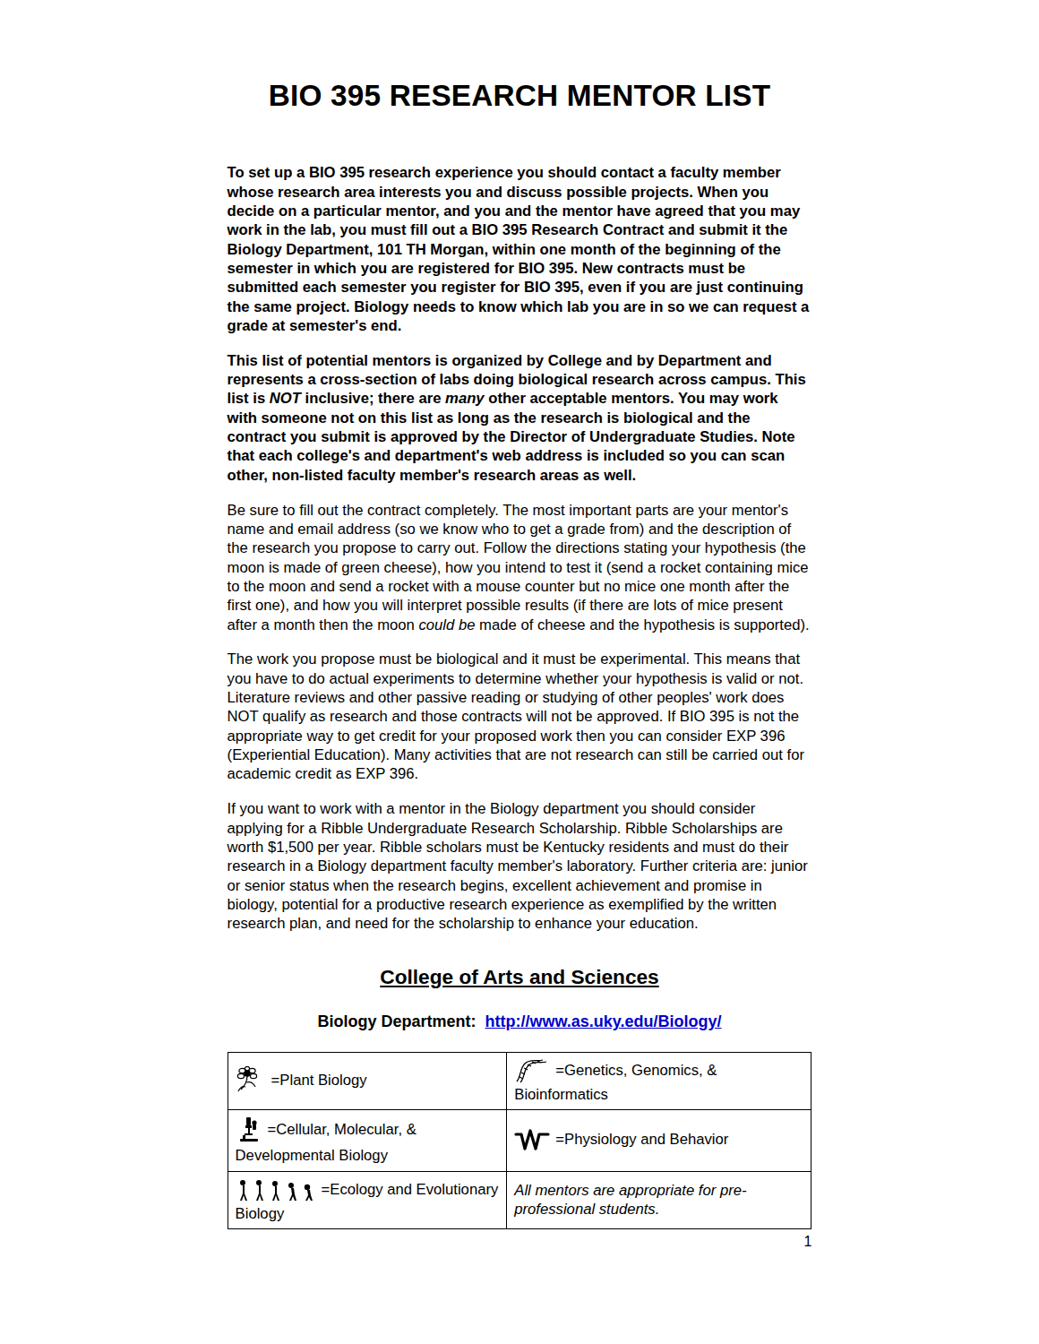BIO 395 RESEARCH MENTOR LIST
To set up a BIO 395 research experience you should contact a faculty member whose research area interests you and discuss possible projects. When you decide on a particular mentor, and you and the mentor have agreed that you may work in the lab, you must fill out a BIO 395 Research Contract and submit it the Biology Department, 101 TH Morgan, within one month of the beginning of the semester in which you are registered for BIO 395. New contracts must be submitted each semester you register for BIO 395, even if you are just continuing the same project. Biology needs to know which lab you are in so we can request a grade at semester's end.
This list of potential mentors is organized by College and by Department and represents a cross-section of labs doing biological research across campus. This list is NOT inclusive; there are many other acceptable mentors. You may work with someone not on this list as long as the research is biological and the contract you submit is approved by the Director of Undergraduate Studies. Note that each college's and department's web address is included so you can scan other, non-listed faculty member's research areas as well.
Be sure to fill out the contract completely. The most important parts are your mentor's name and email address (so we know who to get a grade from) and the description of the research you propose to carry out. Follow the directions stating your hypothesis (the moon is made of green cheese), how you intend to test it (send a rocket containing mice to the moon and send a rocket with a mouse counter but no mice one month after the first one), and how you will interpret possible results (if there are lots of mice present after a month then the moon could be made of cheese and the hypothesis is supported).
The work you propose must be biological and it must be experimental. This means that you have to do actual experiments to determine whether your hypothesis is valid or not. Literature reviews and other passive reading or studying of other peoples' work does NOT qualify as research and those contracts will not be approved. If BIO 395 is not the appropriate way to get credit for your proposed work then you can consider EXP 396 (Experiential Education). Many activities that are not research can still be carried out for academic credit as EXP 396.
If you want to work with a mentor in the Biology department you should consider applying for a Ribble Undergraduate Research Scholarship. Ribble Scholarships are worth $1,500 per year. Ribble scholars must be Kentucky residents and must do their research in a Biology department faculty member's laboratory. Further criteria are: junior or senior status when the research begins, excellent achievement and promise in biology, potential for a productive research experience as exemplified by the written research plan, and need for the scholarship to enhance your education.
College of Arts and Sciences
Biology Department: http://www.as.uky.edu/Biology/
| =Plant Biology | =Genetics, Genomics, & Bioinformatics |
| =Cellular, Molecular, & Developmental Biology | =Physiology and Behavior |
| =Ecology and Evolutionary Biology | All mentors are appropriate for pre-professional students. |
1